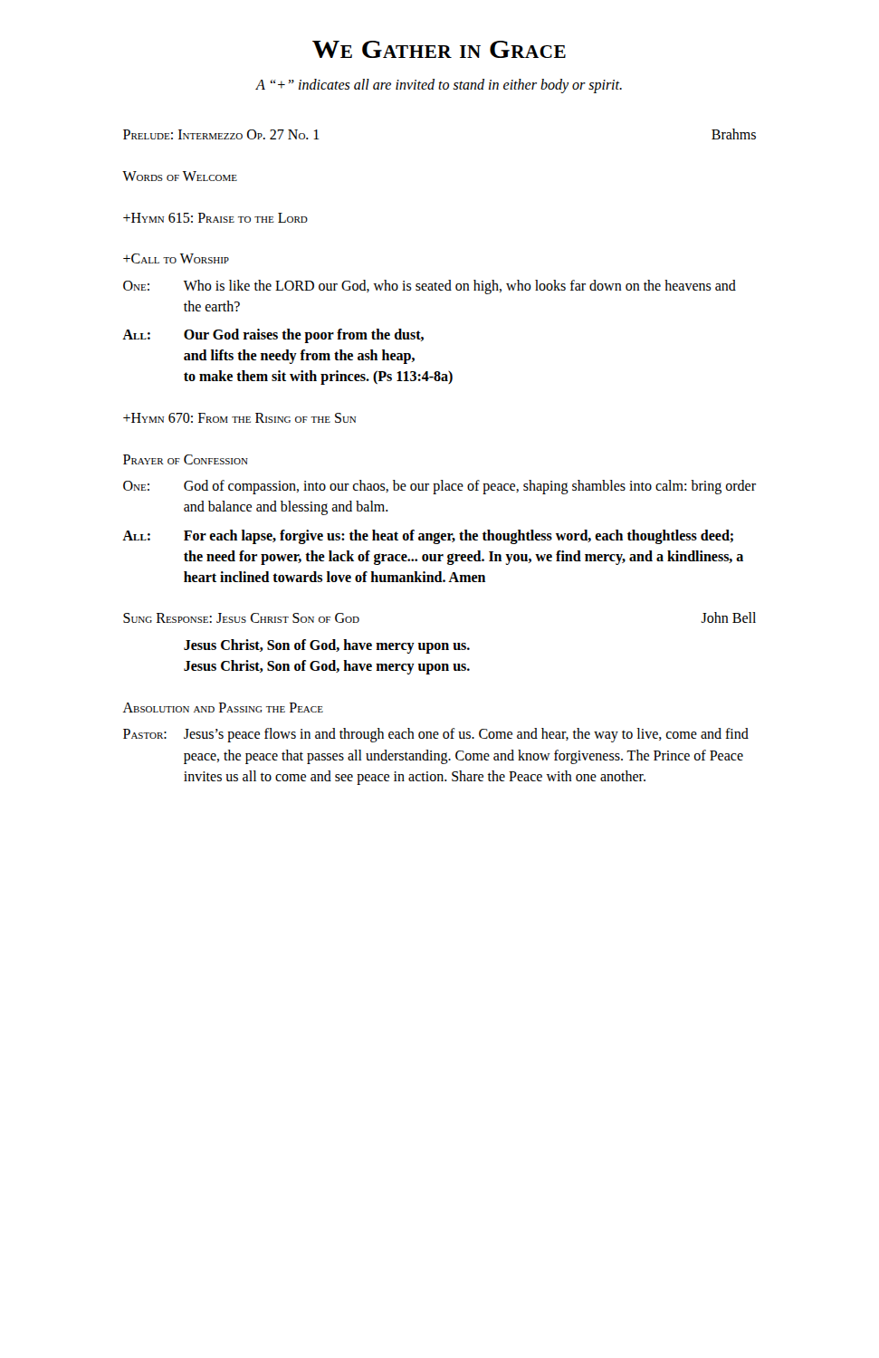We Gather in Grace
A “+” indicates all are invited to stand in either body or spirit.
Prelude: Intermezzo Op. 27 No. 1 Brahms
Words of Welcome
+Hymn 615: Praise to the Lord
+Call to Worship
One:
Who is like the LORD our God, who is seated on high, who looks far down on the heavens and the earth?
All:
Our God raises the poor from the dust,
and lifts the needy from the ash heap,
to make them sit with princes. (Ps 113:4-8a)
+Hymn 670: From the Rising of the Sun
Prayer of Confession
One:
God of compassion, into our chaos, be our place of peace, shaping shambles into calm: bring order and balance and blessing and balm.
All:
For each lapse, forgive us: the heat of anger, the thoughtless word, each thoughtless deed; the need for power, the lack of grace... our greed. In you, we find mercy, and a kindliness, a heart inclined towards love of humankind. Amen
Sung Response: Jesus Christ Son of God John Bell
Jesus Christ, Son of God, have mercy upon us.
Jesus Christ, Son of God, have mercy upon us.
Absolution and Passing the Peace
Pastor:
Jesus’s peace flows in and through each one of us. Come and hear, the way to live, come and find peace, the peace that passes all understanding. Come and know forgiveness. The Prince of Peace invites us all to come and see peace in action. Share the Peace with one another.